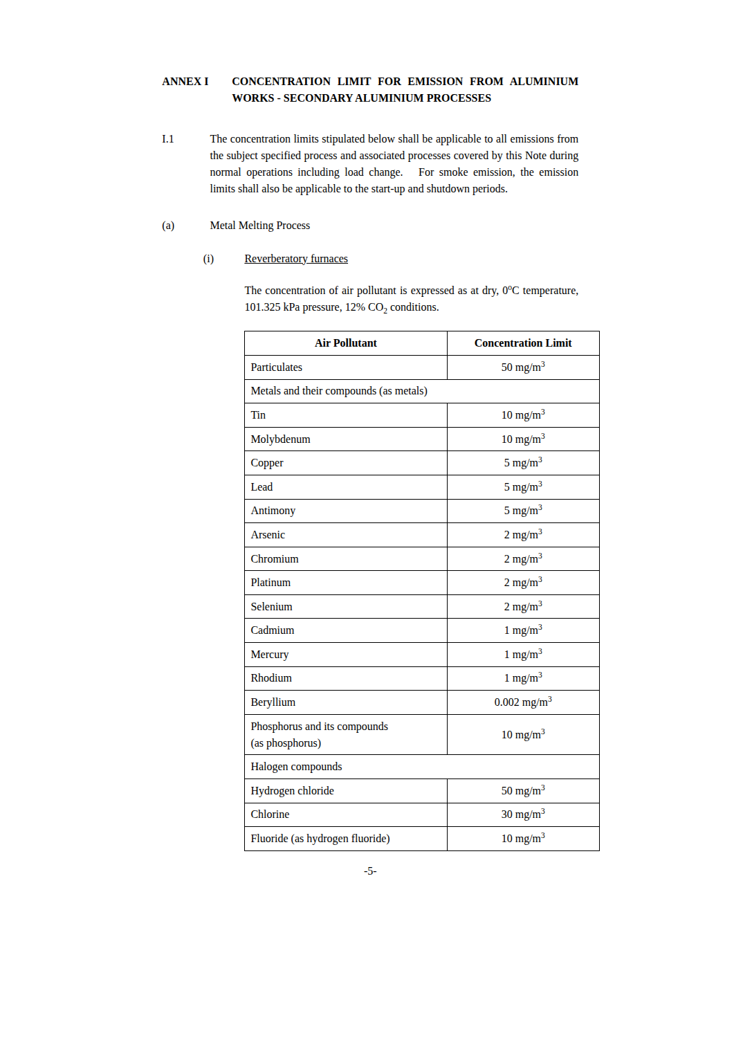| ANNEX I | CONCENTRATION LIMIT FOR EMISSION FROM ALUMINIUM |
| | WORKS - SECONDARY ALUMINIUM PROCESSES |
I.1
The concentration limits stipulated below shall be applicable to all emissions from the subject specified process and associated processes covered by this Note during normal operations including load change. For smoke emission, the emission limits shall also be applicable to the start-up and shutdown periods.
(a)
Metal Melting Process
(i)
Reverberatory furnaces
The concentration of air pollutant is expressed as at dry, 0oC temperature, 101.325 kPa pressure, 12% CO2 conditions.
| Air Pollutant | Concentration Limit |
| --- | --- |
| Particulates | 50 mg/m 3 |
| Metals and their compounds (as metals) |
| Tin | 10 mg/m 3 |
| Molybdenum | 10 mg/m 3 |
| Copper | 5 mg/m 3 |
| Lead | 5 mg/m 3 |
| Antimony | 5 mg/m 3 |
| Arsenic | 2 mg/m 3 |
| Chromium | 2 mg/m 3 |
| Platinum | 2 mg/m 3 |
| Selenium | 2 mg/m 3 |
| Cadmium | 1 mg/m 3 |
| Mercury | 1 mg/m 3 |
| Rhodium | 1 mg/m 3 |
| Beryllium | 0.002 mg/m 3 |
| Phosphorus and its compounds (as phosphorus) | 10 mg/m 3 |
| Halogen compounds |
| Hydrogen chloride | 50 mg/m 3 |
| Chlorine | 30 mg/m 3 |
| Fluoride (as hydrogen fluoride) | 10 mg/m 3 |
-5-